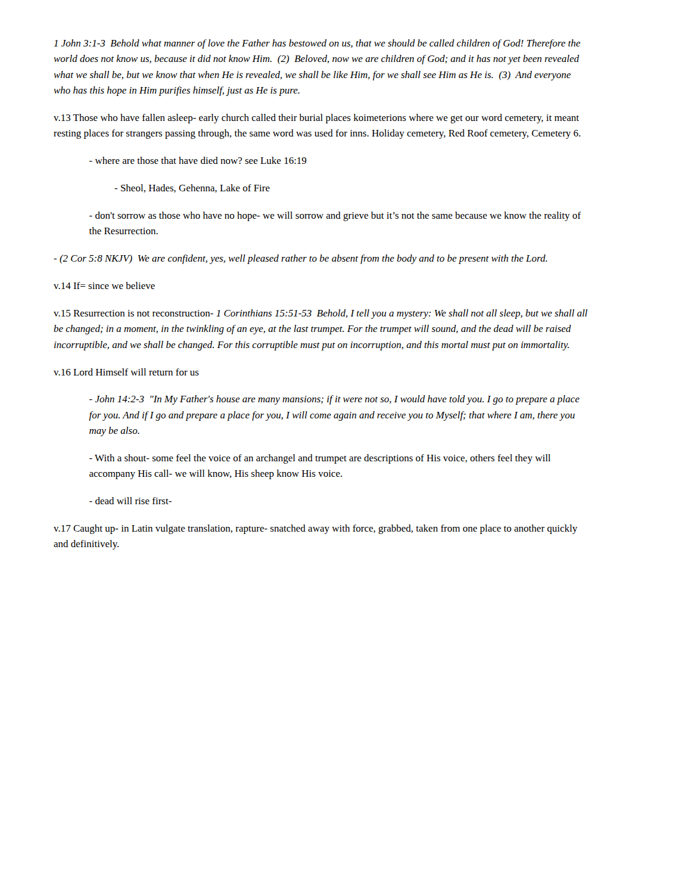1 John 3:1-3 Behold what manner of love the Father has bestowed on us, that we should be called children of God! Therefore the world does not know us, because it did not know Him. (2) Beloved, now we are children of God; and it has not yet been revealed what we shall be, but we know that when He is revealed, we shall be like Him, for we shall see Him as He is. (3) And everyone who has this hope in Him purifies himself, just as He is pure.
v.13 Those who have fallen asleep- early church called their burial places koimeterions where we get our word cemetery, it meant resting places for strangers passing through, the same word was used for inns. Holiday cemetery, Red Roof cemetery, Cemetery 6.
- where are those that have died now? see Luke 16:19
- Sheol, Hades, Gehenna, Lake of Fire
- don't sorrow as those who have no hope- we will sorrow and grieve but it’s not the same because we know the reality of the Resurrection.
- (2 Cor 5:8 NKJV) We are confident, yes, well pleased rather to be absent from the body and to be present with the Lord.
v.14 If= since we believe
v.15 Resurrection is not reconstruction- 1 Corinthians 15:51-53 Behold, I tell you a mystery: We shall not all sleep, but we shall all be changed; in a moment, in the twinkling of an eye, at the last trumpet. For the trumpet will sound, and the dead will be raised incorruptible, and we shall be changed. For this corruptible must put on incorruption, and this mortal must put on immortality.
v.16 Lord Himself will return for us
- John 14:2-3 "In My Father's house are many mansions; if it were not so, I would have told you. I go to prepare a place for you. And if I go and prepare a place for you, I will come again and receive you to Myself; that where I am, there you may be also.
- With a shout- some feel the voice of an archangel and trumpet are descriptions of His voice, others feel they will accompany His call- we will know, His sheep know His voice.
- dead will rise first-
v.17 Caught up- in Latin vulgate translation, rapture- snatched away with force, grabbed, taken from one place to another quickly and definitively.